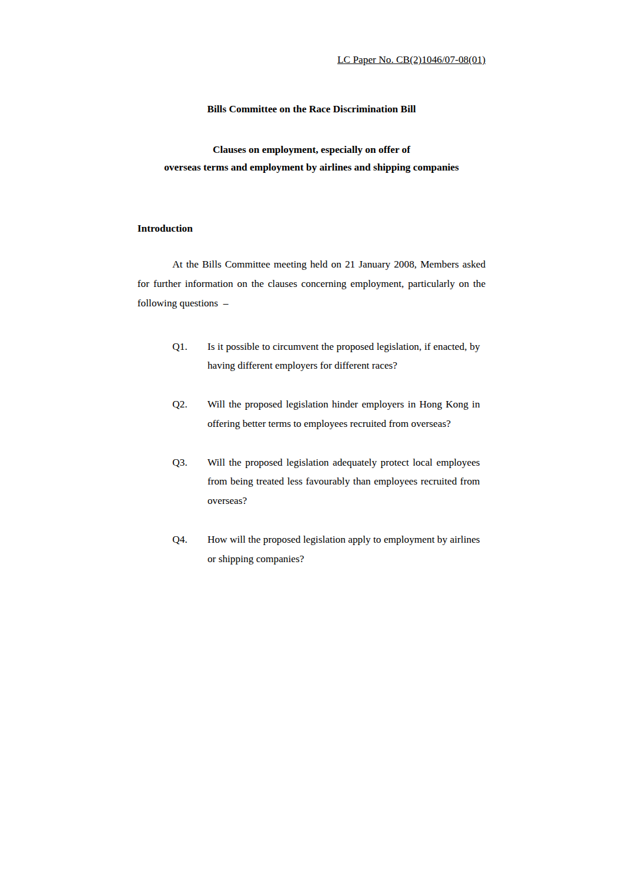LC Paper No. CB(2)1046/07-08(01)
Bills Committee on the Race Discrimination Bill
Clauses on employment, especially on offer of
overseas terms and employment by airlines and shipping companies
Introduction
At the Bills Committee meeting held on 21 January 2008, Members asked for further information on the clauses concerning employment, particularly on the following questions –
Q1. Is it possible to circumvent the proposed legislation, if enacted, by having different employers for different races?
Q2. Will the proposed legislation hinder employers in Hong Kong in offering better terms to employees recruited from overseas?
Q3. Will the proposed legislation adequately protect local employees from being treated less favourably than employees recruited from overseas?
Q4. How will the proposed legislation apply to employment by airlines or shipping companies?